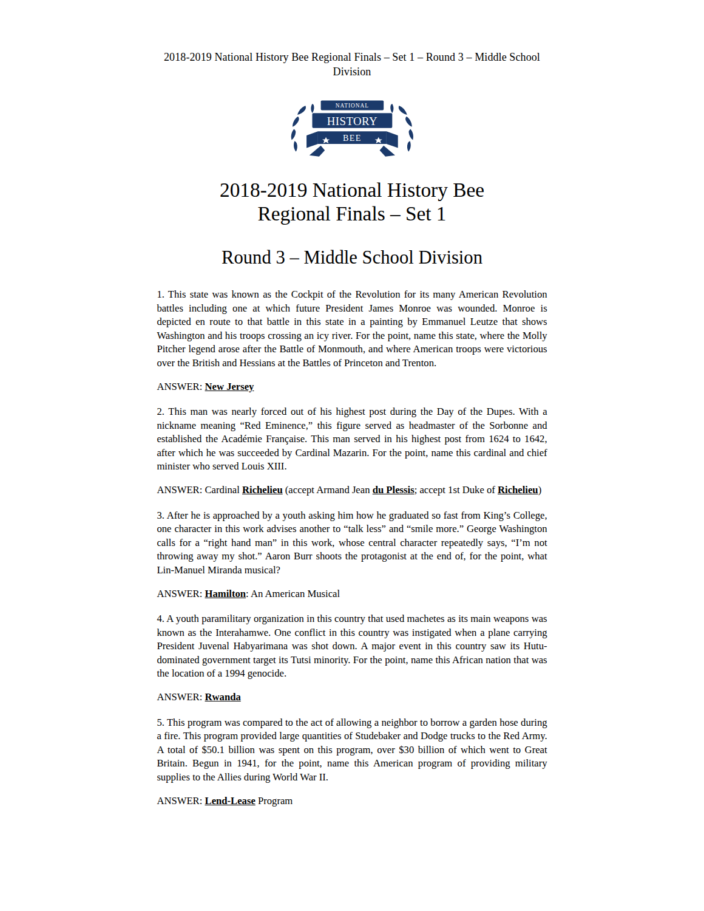2018-2019 National History Bee Regional Finals – Set 1 – Round 3 – Middle School Division
NATIONAL HISTORY BEE
2018-2019 National History Bee
Regional Finals – Set 1
Round 3 – Middle School Division
1. This state was known as the Cockpit of the Revolution for its many American Revolution battles including one at which future President James Monroe was wounded. Monroe is depicted en route to that battle in this state in a painting by Emmanuel Leutze that shows Washington and his troops crossing an icy river. For the point, name this state, where the Molly Pitcher legend arose after the Battle of Monmouth, and where American troops were victorious over the British and Hessians at the Battles of Princeton and Trenton.
ANSWER: New Jersey
2. This man was nearly forced out of his highest post during the Day of the Dupes. With a nickname meaning “Red Eminence,” this figure served as headmaster of the Sorbonne and established the Académie Française. This man served in his highest post from 1624 to 1642, after which he was succeeded by Cardinal Mazarin. For the point, name this cardinal and chief minister who served Louis XIII.
ANSWER: Cardinal Richelieu (accept Armand Jean du Plessis; accept 1st Duke of Richelieu)
3. After he is approached by a youth asking him how he graduated so fast from King’s College, one character in this work advises another to “talk less” and “smile more.” George Washington calls for a “right hand man” in this work, whose central character repeatedly says, “I’m not throwing away my shot.” Aaron Burr shoots the protagonist at the end of, for the point, what Lin-Manuel Miranda musical?
ANSWER: Hamilton: An American Musical
4. A youth paramilitary organization in this country that used machetes as its main weapons was known as the Interahamwe. One conflict in this country was instigated when a plane carrying President Juvenal Habyarimana was shot down. A major event in this country saw its Hutu-dominated government target its Tutsi minority. For the point, name this African nation that was the location of a 1994 genocide.
ANSWER: Rwanda
5. This program was compared to the act of allowing a neighbor to borrow a garden hose during a fire. This program provided large quantities of Studebaker and Dodge trucks to the Red Army. A total of $50.1 billion was spent on this program, over $30 billion of which went to Great Britain. Begun in 1941, for the point, name this American program of providing military supplies to the Allies during World War II.
ANSWER: Lend-Lease Program